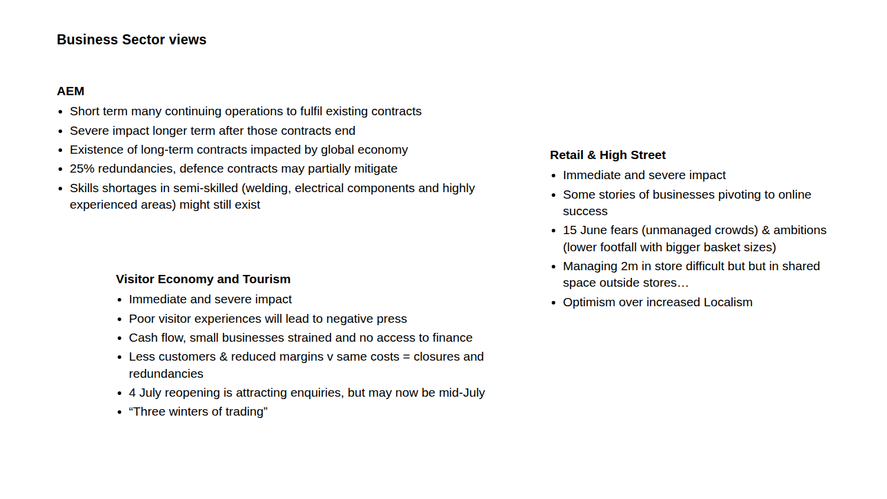Business Sector views
AEM
Short term many continuing operations to fulfil existing contracts
Severe impact longer term after those contracts end
Existence of long-term contracts impacted by global economy
25% redundancies, defence contracts may partially mitigate
Skills shortages in semi-skilled (welding, electrical components and highly experienced areas) might still exist
Retail & High Street
Immediate and severe impact
Some stories of businesses pivoting to online success
15 June fears (unmanaged crowds) & ambitions (lower footfall with bigger basket sizes)
Managing 2m in store difficult but but in shared space outside stores…
Optimism over increased Localism
Visitor Economy and Tourism
Immediate and severe impact
Poor visitor experiences will lead to negative press
Cash flow, small businesses strained and no access to finance
Less customers & reduced margins v same costs = closures and redundancies
4 July reopening is attracting enquiries, but may now be mid-July
“Three winters of trading”